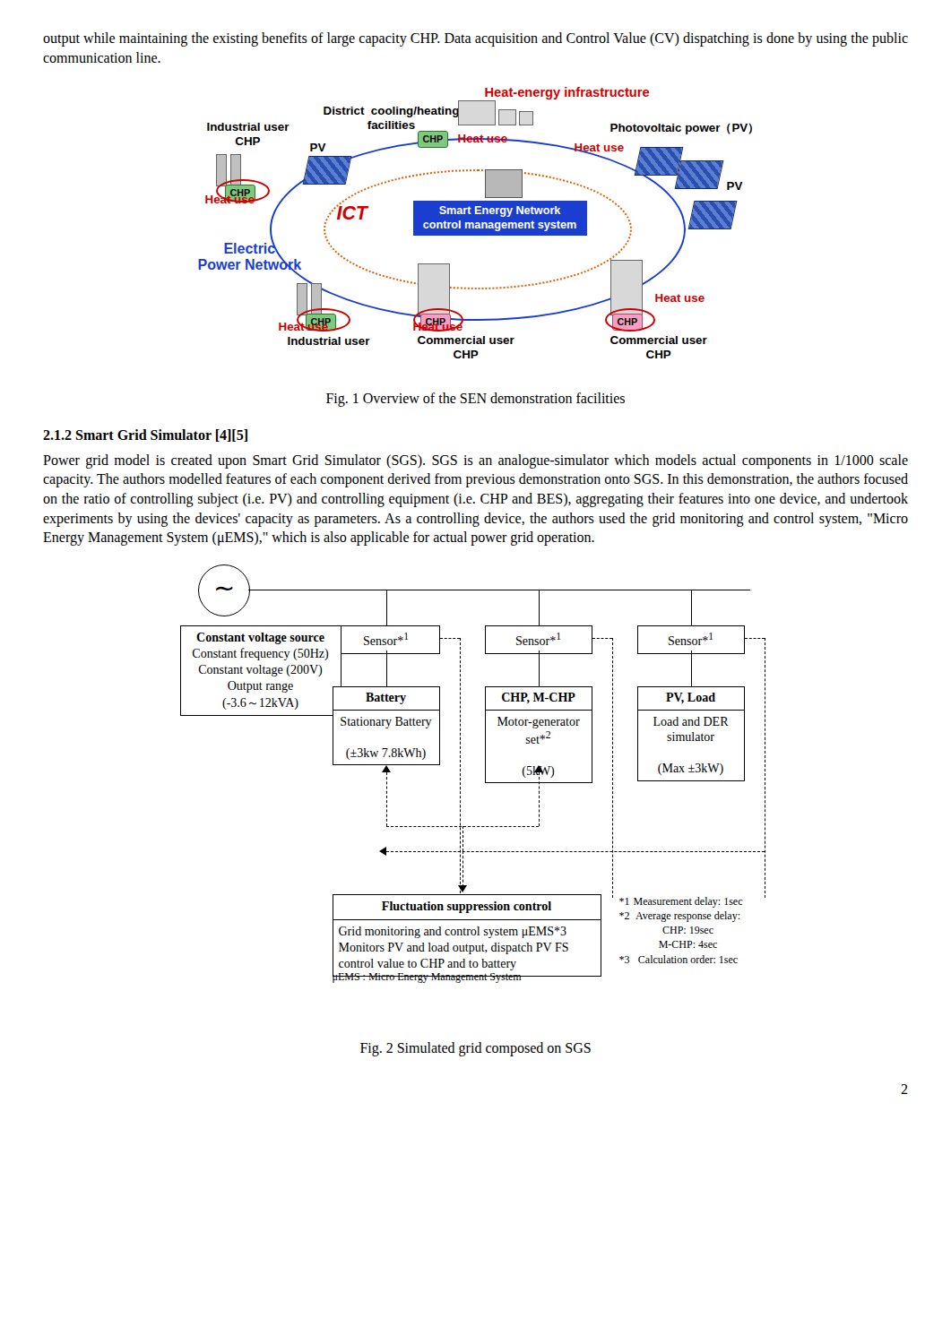output while maintaining the existing benefits of large capacity CHP. Data acquisition and Control Value (CV) dispatching is done by using the public communication line.
Heat-energy infrastructure
District cooling/heating
facilities
CHP
Heat use
PV
Photovoltaic power（PV）
PV
Industrial user
CHP
CHP
Heat use
Heat use
Heat use
ICT
Electric
Power Network
Smart Energy Network
control management system
CHP
Heat use
Industrial user
CHP
Heat use
Commercial user
CHP
CHP
Commercial user
CHP
Fig. 1 Overview of the SEN demonstration facilities
2.1.2 Smart Grid Simulator [4][5]
Power grid model is created upon Smart Grid Simulator (SGS). SGS is an analogue-simulator which models actual components in 1/1000 scale capacity. The authors modelled features of each component derived from previous demonstration onto SGS. In this demonstration, the authors focused on the ratio of controlling subject (i.e. PV) and controlling equipment (i.e. CHP and BES), aggregating their features into one device, and undertook experiments by using the devices' capacity as parameters. As a controlling device, the authors used the grid monitoring and control system, "Micro Energy Management System (μEMS)," which is also applicable for actual power grid operation.
Sensor*1
Sensor*1
Sensor*1
Constant voltage source
Constant frequency (50Hz)
Constant voltage (200V)
Output range
(-3.6～12kVA)
Battery
Stationary Battery
(±3kw 7.8kWh)
CHP, M-CHP
Motor-generator set*2
(5kW)
PV, Load
Load and DER simulator
(Max ±3kW)
Fluctuation suppression control
Grid monitoring and control system μEMS*3
Monitors PV and load output, dispatch PV FS control value to CHP and to battery
| *1 | Measurement delay: 1sec |
| *2 | Average response delay: CHP: 19sec M-CHP: 4sec |
| *3 | Calculation order: 1sec |
μEMS : Micro Energy Management System
Fig. 2 Simulated grid composed on SGS
2